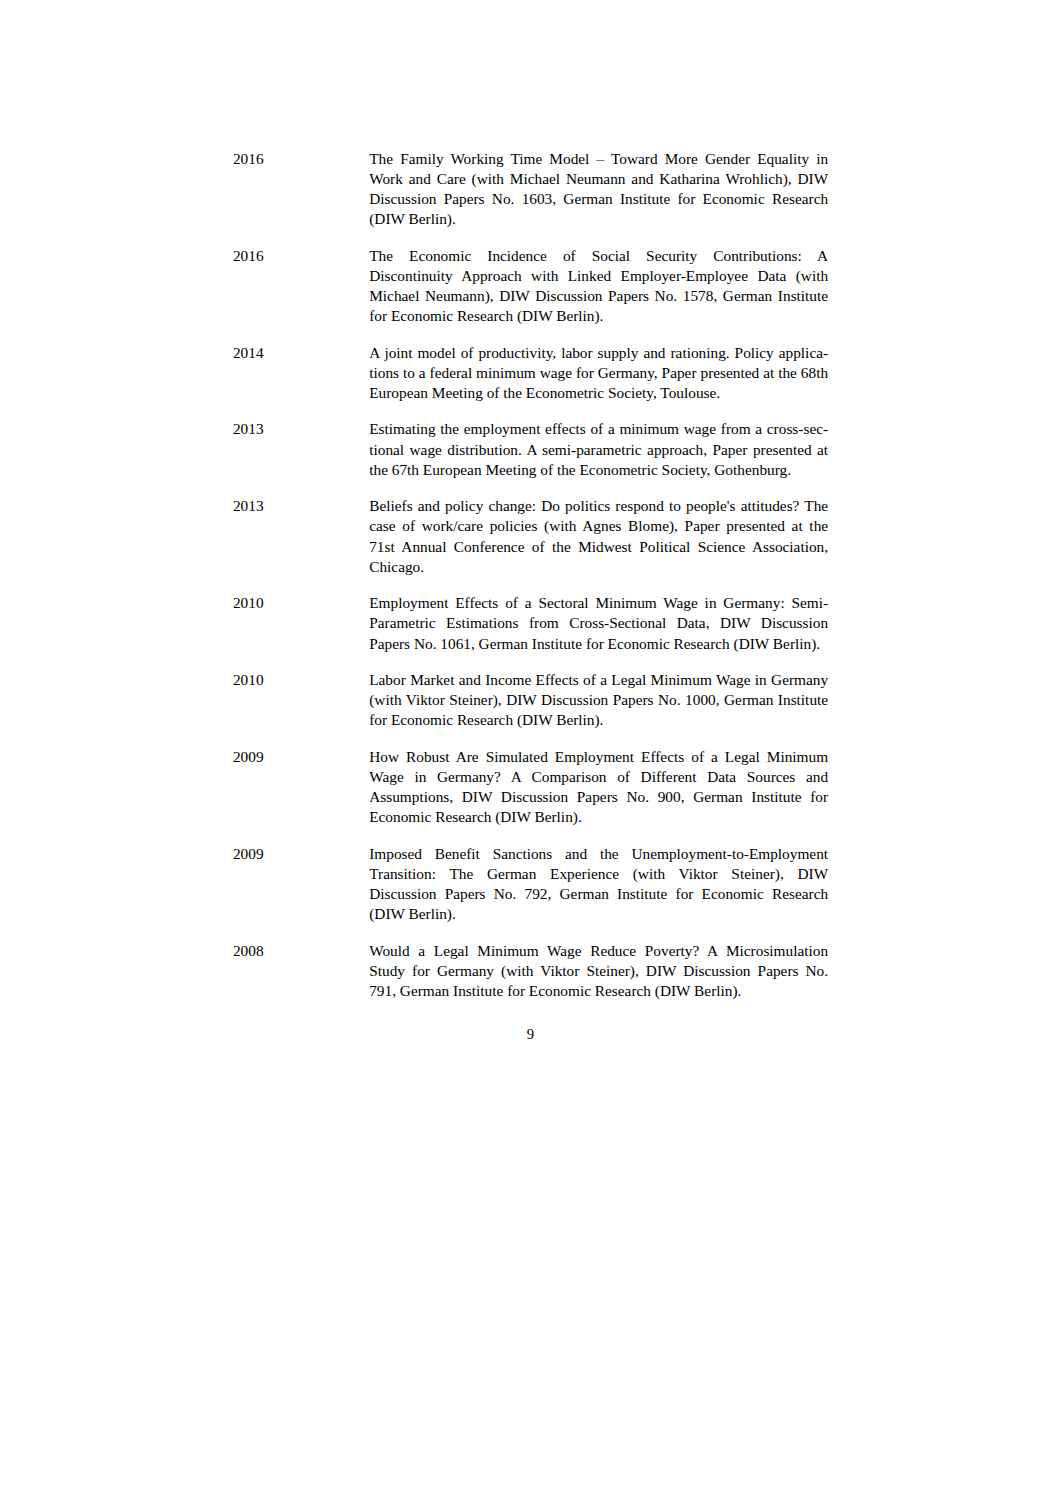| 2016 | The Family Working Time Model – Toward More Gender Equality in Work and Care (with Michael Neumann and Katharina Wrohlich), DIW Discussion Papers No. 1603, German Institute for Economic Research (DIW Berlin). |
| 2016 | The Economic Incidence of Social Security Contributions: A Discontinuity Approach with Linked Employer-Employee Data (with Michael Neumann), DIW Discussion Papers No. 1578, German Institute for Economic Research (DIW Berlin). |
| 2014 | A joint model of productivity, labor supply and rationing. Policy applications to a federal minimum wage for Germany, Paper presented at the 68th European Meeting of the Econometric Society, Toulouse. |
| 2013 | Estimating the employment effects of a minimum wage from a cross-sectional wage distribution. A semi-parametric approach, Paper presented at the 67th European Meeting of the Econometric Society, Gothenburg. |
| 2013 | Beliefs and policy change: Do politics respond to people's attitudes? The case of work/care policies (with Agnes Blome), Paper presented at the 71st Annual Conference of the Midwest Political Science Association, Chicago. |
| 2010 | Employment Effects of a Sectoral Minimum Wage in Germany: Semi-Parametric Estimations from Cross-Sectional Data, DIW Discussion Papers No. 1061, German Institute for Economic Research (DIW Berlin). |
| 2010 | Labor Market and Income Effects of a Legal Minimum Wage in Germany (with Viktor Steiner), DIW Discussion Papers No. 1000, German Institute for Economic Research (DIW Berlin). |
| 2009 | How Robust Are Simulated Employment Effects of a Legal Minimum Wage in Germany? A Comparison of Different Data Sources and Assumptions, DIW Discussion Papers No. 900, German Institute for Economic Research (DIW Berlin). |
| 2009 | Imposed Benefit Sanctions and the Unemployment-to-Employment Transition: The German Experience (with Viktor Steiner), DIW Discussion Papers No. 792, German Institute for Economic Research (DIW Berlin). |
| 2008 | Would a Legal Minimum Wage Reduce Poverty? A Microsimulation Study for Germany (with Viktor Steiner), DIW Discussion Papers No. 791, German Institute for Economic Research (DIW Berlin). |
9